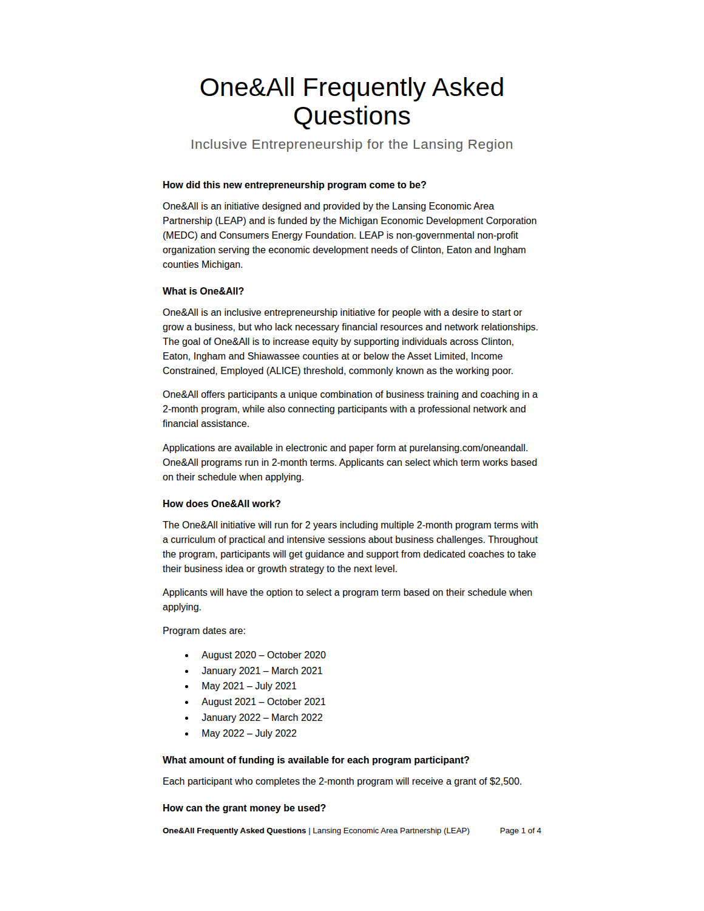One&All Frequently Asked Questions
Inclusive Entrepreneurship for the Lansing Region
How did this new entrepreneurship program come to be?
One&All is an initiative designed and provided by the Lansing Economic Area Partnership (LEAP) and is funded by the Michigan Economic Development Corporation (MEDC) and Consumers Energy Foundation. LEAP is non-governmental non-profit organization serving the economic development needs of Clinton, Eaton and Ingham counties Michigan.
What is One&All?
One&All is an inclusive entrepreneurship initiative for people with a desire to start or grow a business, but who lack necessary financial resources and network relationships. The goal of One&All is to increase equity by supporting individuals across Clinton, Eaton, Ingham and Shiawassee counties at or below the Asset Limited, Income Constrained, Employed (ALICE) threshold, commonly known as the working poor.
One&All offers participants a unique combination of business training and coaching in a 2-month program, while also connecting participants with a professional network and financial assistance.
Applications are available in electronic and paper form at purelansing.com/oneandall. One&All programs run in 2-month terms. Applicants can select which term works based on their schedule when applying.
How does One&All work?
The One&All initiative will run for 2 years including multiple 2-month program terms with a curriculum of practical and intensive sessions about business challenges. Throughout the program, participants will get guidance and support from dedicated coaches to take their business idea or growth strategy to the next level.
Applicants will have the option to select a program term based on their schedule when applying.
Program dates are:
August 2020 – October 2020
January 2021 – March 2021
May 2021 – July 2021
August 2021 – October 2021
January 2022 – March 2022
May 2022 – July 2022
What amount of funding is available for each program participant?
Each participant who completes the 2-month program will receive a grant of $2,500.
How can the grant money be used?
One&All Frequently Asked Questions | Lansing Economic Area Partnership (LEAP)
Page 1 of 4